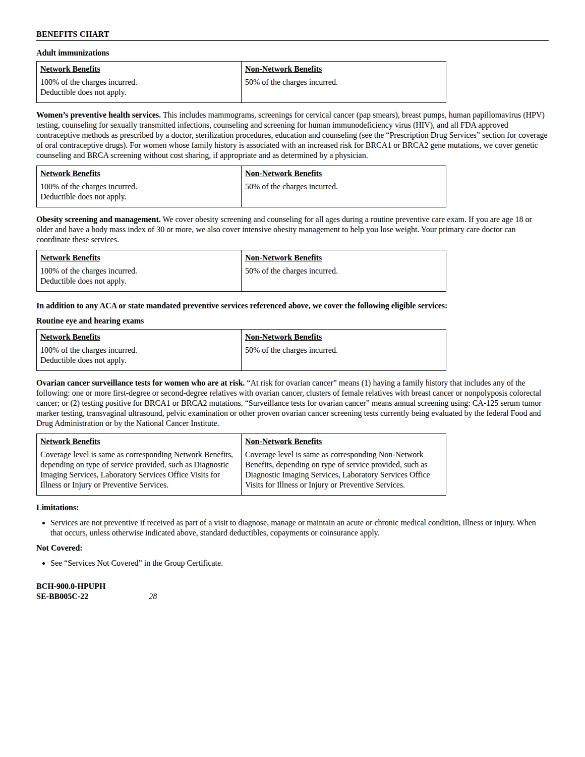BENEFITS CHART
Adult immunizations
| Network Benefits 100% of the charges incurred. Deductible does not apply. | Non-Network Benefits 50% of the charges incurred. |
Women’s preventive health services. This includes mammograms, screenings for cervical cancer (pap smears), breast pumps, human papillomavirus (HPV) testing, counseling for sexually transmitted infections, counseling and screening for human immunodeficiency virus (HIV), and all FDA approved contraceptive methods as prescribed by a doctor, sterilization procedures, education and counseling (see the “Prescription Drug Services” section for coverage of oral contraceptive drugs). For women whose family history is associated with an increased risk for BRCA1 or BRCA2 gene mutations, we cover genetic counseling and BRCA screening without cost sharing, if appropriate and as determined by a physician.
| Network Benefits 100% of the charges incurred. Deductible does not apply. | Non-Network Benefits 50% of the charges incurred. |
Obesity screening and management. We cover obesity screening and counseling for all ages during a routine preventive care exam. If you are age 18 or older and have a body mass index of 30 or more, we also cover intensive obesity management to help you lose weight. Your primary care doctor can coordinate these services.
| Network Benefits 100% of the charges incurred. Deductible does not apply. | Non-Network Benefits 50% of the charges incurred. |
In addition to any ACA or state mandated preventive services referenced above, we cover the following eligible services:
Routine eye and hearing exams
| Network Benefits 100% of the charges incurred. Deductible does not apply. | Non-Network Benefits 50% of the charges incurred. |
Ovarian cancer surveillance tests for women who are at risk. “At risk for ovarian cancer” means (1) having a family history that includes any of the following: one or more first-degree or second-degree relatives with ovarian cancer, clusters of female relatives with breast cancer or nonpolyposis colorectal cancer; or (2) testing positive for BRCA1 or BRCA2 mutations. “Surveillance tests for ovarian cancer” means annual screening using: CA-125 serum tumor marker testing, transvaginal ultrasound, pelvic examination or other proven ovarian cancer screening tests currently being evaluated by the federal Food and Drug Administration or by the National Cancer Institute.
| Network Benefits Coverage level is same as corresponding Network Benefits, depending on type of service provided, such as Diagnostic Imaging Services, Laboratory Services Office Visits for Illness or Injury or Preventive Services. | Non-Network Benefits Coverage level is same as corresponding Non-Network Benefits, depending on type of service provided, such as Diagnostic Imaging Services, Laboratory Services Office Visits for Illness or Injury or Preventive Services. |
Limitations:
Services are not preventive if received as part of a visit to diagnose, manage or maintain an acute or chronic medical condition, illness or injury. When that occurs, unless otherwise indicated above, standard deductibles, copayments or coinsurance apply.
Not Covered:
See “Services Not Covered” in the Group Certificate.
BCH-900.0-HPUPH
SE-BB005C-22 28